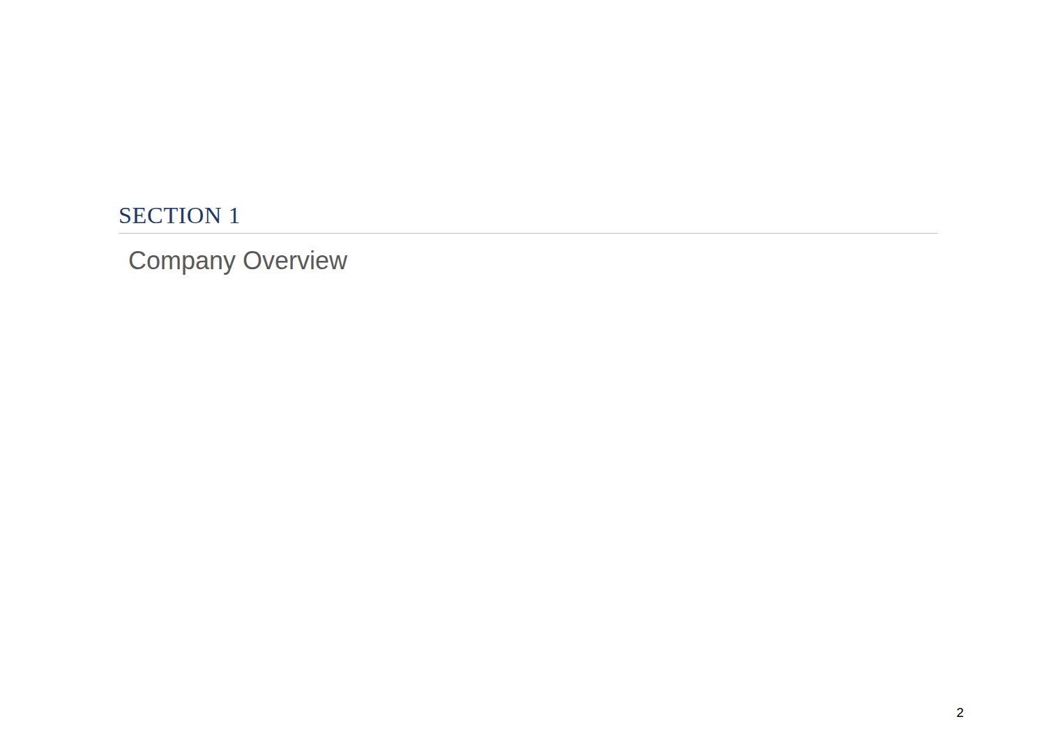SECTION 1
Company Overview
2